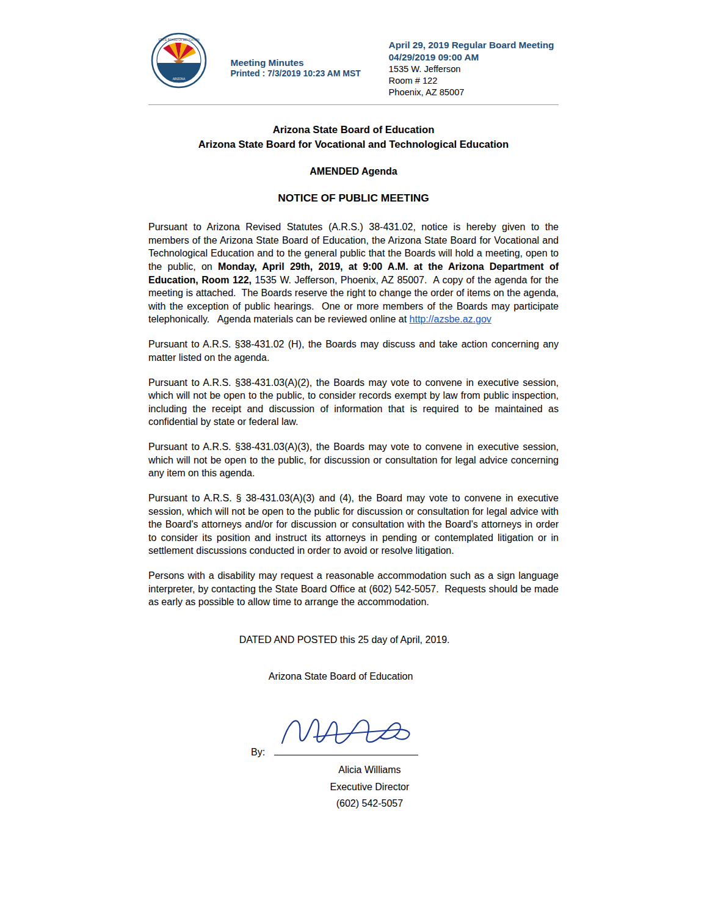STATE BOARD OF EDUCATION ARIZONA
Meeting Minutes Printed : 7/3/2019 10:23 AM MST
April 29, 2019 Regular Board Meeting
04/29/2019 09:00 AM
1535 W. Jefferson
Room # 122
Phoenix, AZ 85007
Arizona State Board of Education
Arizona State Board for Vocational and Technological Education
AMENDED Agenda
NOTICE OF PUBLIC MEETING
Pursuant to Arizona Revised Statutes (A.R.S.) 38-431.02, notice is hereby given to the members of the Arizona State Board of Education, the Arizona State Board for Vocational and Technological Education and to the general public that the Boards will hold a meeting, open to the public, on Monday, April 29th, 2019, at 9:00 A.M. at the Arizona Department of Education, Room 122, 1535 W. Jefferson, Phoenix, AZ 85007. A copy of the agenda for the meeting is attached. The Boards reserve the right to change the order of items on the agenda, with the exception of public hearings. One or more members of the Boards may participate telephonically. Agenda materials can be reviewed online at http://azsbe.az.gov
Pursuant to A.R.S. §38-431.02 (H), the Boards may discuss and take action concerning any matter listed on the agenda.
Pursuant to A.R.S. §38-431.03(A)(2), the Boards may vote to convene in executive session, which will not be open to the public, to consider records exempt by law from public inspection, including the receipt and discussion of information that is required to be maintained as confidential by state or federal law.
Pursuant to A.R.S. §38-431.03(A)(3), the Boards may vote to convene in executive session, which will not be open to the public, for discussion or consultation for legal advice concerning any item on this agenda.
Pursuant to A.R.S. § 38-431.03(A)(3) and (4), the Board may vote to convene in executive session, which will not be open to the public for discussion or consultation for legal advice with the Board's attorneys and/or for discussion or consultation with the Board's attorneys in order to consider its position and instruct its attorneys in pending or contemplated litigation or in settlement discussions conducted in order to avoid or resolve litigation.
Persons with a disability may request a reasonable accommodation such as a sign language interpreter, by contacting the State Board Office at (602) 542-5057. Requests should be made as early as possible to allow time to arrange the accommodation.
DATED AND POSTED this 25 day of April, 2019.
Arizona State Board of Education
By:
Alicia Williams
Executive Director
(602) 542-5057